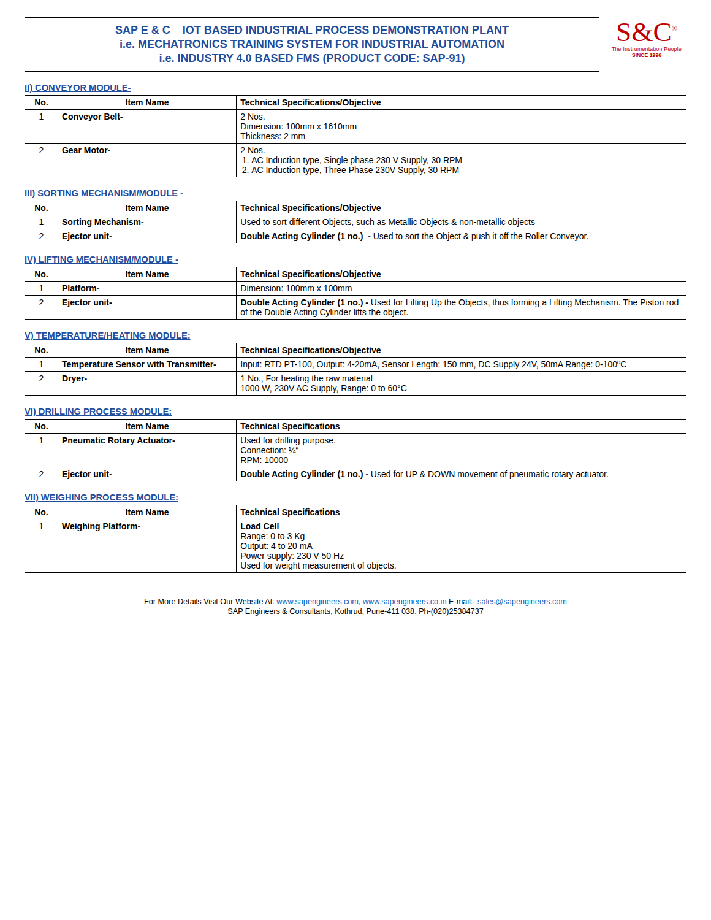SAP E & C IOT BASED INDUSTRIAL PROCESS DEMONSTRATION PLANT
i.e. MECHATRONICS TRAINING SYSTEM FOR INDUSTRIAL AUTOMATION
i.e. INDUSTRY 4.0 BASED FMS (PRODUCT CODE: SAP-91)
S&C®
The Instrumentation People
SINCE 1996
II) CONVEYOR MODULE-
| No. | Item Name | Technical Specifications/Objective |
| --- | --- | --- |
| 1 | Conveyor Belt- | 2 Nos. Dimension: 100mm x 1610mm Thickness: 2 mm |
| 2 | Gear Motor- | 2 Nos. AC Induction type, Single phase 230 V Supply, 30 RPM AC Induction type, Three Phase 230V Supply, 30 RPM |
III) SORTING MECHANISM/MODULE -
| No. | Item Name | Technical Specifications/Objective |
| --- | --- | --- |
| 1 | Sorting Mechanism- | Used to sort different Objects, such as Metallic Objects & non-metallic objects |
| 2 | Ejector unit- | Double Acting Cylinder (1 no.) - Used to sort the Object & push it off the Roller Conveyor. |
IV) LIFTING MECHANISM/MODULE -
| No. | Item Name | Technical Specifications/Objective |
| --- | --- | --- |
| 1 | Platform- | Dimension: 100mm x 100mm |
| 2 | Ejector unit- | Double Acting Cylinder (1 no.) - Used for Lifting Up the Objects, thus forming a Lifting Mechanism. The Piston rod of the Double Acting Cylinder lifts the object. |
V) TEMPERATURE/HEATING MODULE:
| No. | Item Name | Technical Specifications/Objective |
| --- | --- | --- |
| 1 | Temperature Sensor with Transmitter- | Input: RTD PT-100, Output: 4-20mA, Sensor Length: 150 mm, DC Supply 24V, 50mA Range: 0-100ºC |
| 2 | Dryer- | 1 No., For heating the raw material 1000 W, 230V AC Supply, Range: 0 to 60°C |
VI) DRILLING PROCESS MODULE:
| No. | Item Name | Technical Specifications |
| --- | --- | --- |
| 1 | Pneumatic Rotary Actuator- | Used for drilling purpose. Connection: ¼“ RPM: 10000 |
| 2 | Ejector unit- | Double Acting Cylinder (1 no.) - Used for UP & DOWN movement of pneumatic rotary actuator. |
VII) WEIGHING PROCESS MODULE:
| No. | Item Name | Technical Specifications |
| --- | --- | --- |
| 1 | Weighing Platform- | Load Cell Range: 0 to 3 Kg Output: 4 to 20 mA Power supply: 230 V 50 Hz Used for weight measurement of objects. |
For More Details Visit Our Website At: www.sapengineers.com, www.sapengineers.co.in E-mail:- sales@sapengineers.com
SAP Engineers & Consultants, Kothrud, Pune-411 038. Ph-(020)25384737